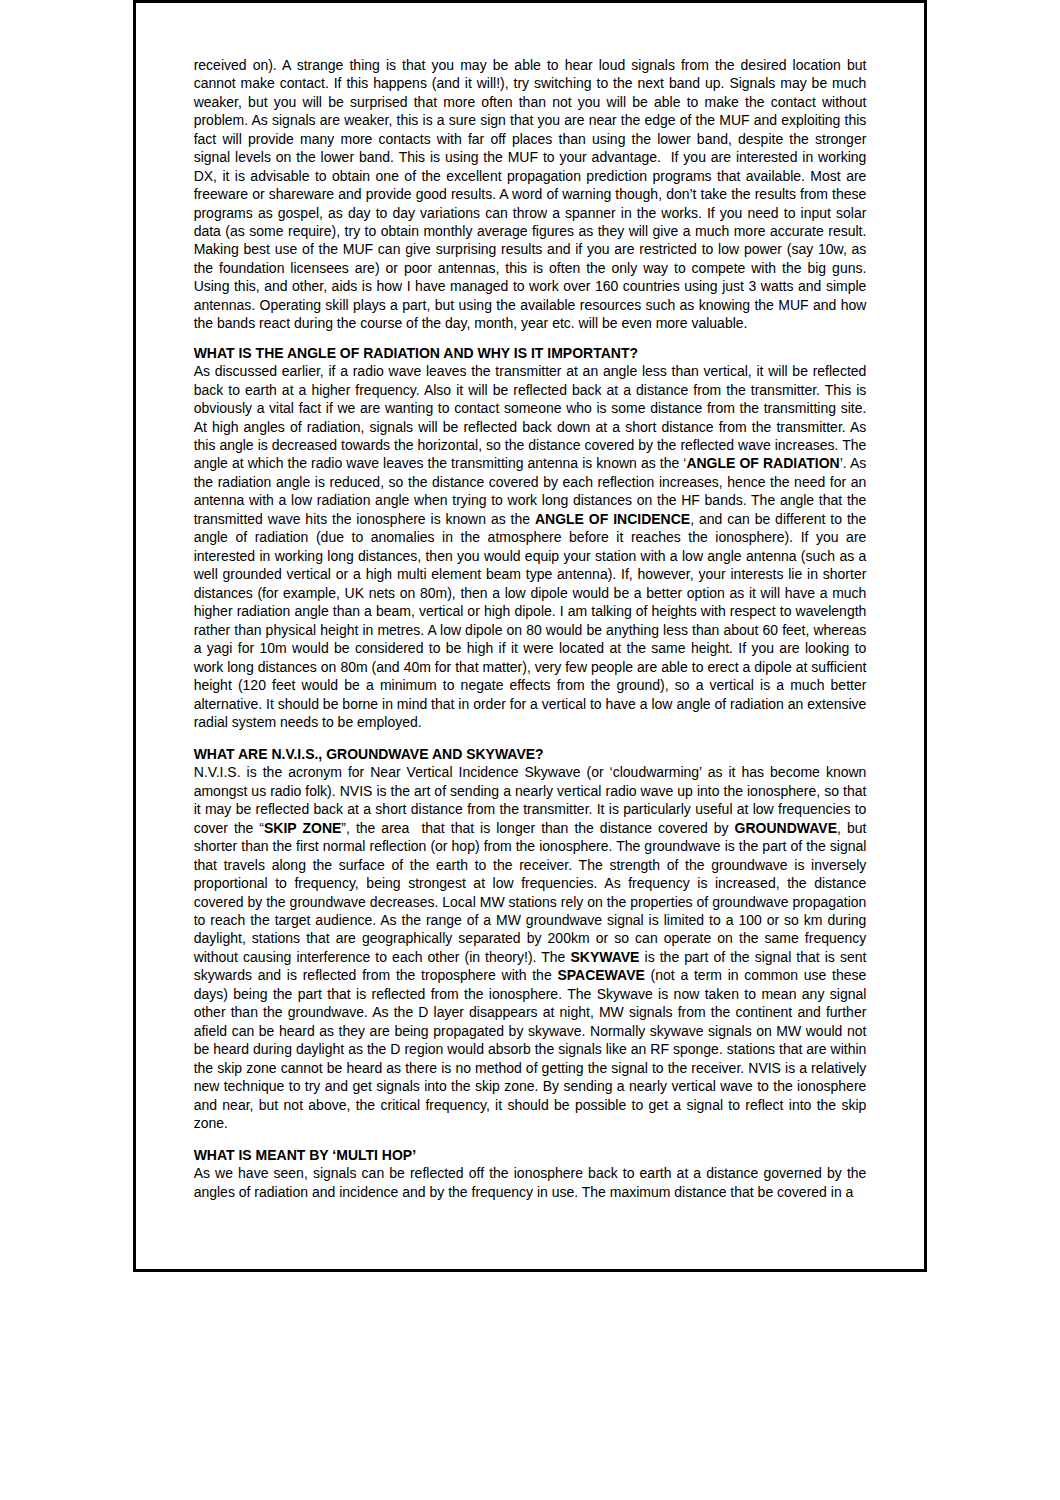received on). A strange thing is that you may be able to hear loud signals from the desired location but cannot make contact. If this happens (and it will!), try switching to the next band up. Signals may be much weaker, but you will be surprised that more often than not you will be able to make the contact without problem. As signals are weaker, this is a sure sign that you are near the edge of the MUF and exploiting this fact will provide many more contacts with far off places than using the lower band, despite the stronger signal levels on the lower band. This is using the MUF to your advantage. If you are interested in working DX, it is advisable to obtain one of the excellent propagation prediction programs that available. Most are freeware or shareware and provide good results. A word of warning though, don’t take the results from these programs as gospel, as day to day variations can throw a spanner in the works. If you need to input solar data (as some require), try to obtain monthly average figures as they will give a much more accurate result. Making best use of the MUF can give surprising results and if you are restricted to low power (say 10w, as the foundation licensees are) or poor antennas, this is often the only way to compete with the big guns. Using this, and other, aids is how I have managed to work over 160 countries using just 3 watts and simple antennas. Operating skill plays a part, but using the available resources such as knowing the MUF and how the bands react during the course of the day, month, year etc. will be even more valuable.
WHAT IS THE ANGLE OF RADIATION AND WHY IS IT IMPORTANT?
As discussed earlier, if a radio wave leaves the transmitter at an angle less than vertical, it will be reflected back to earth at a higher frequency. Also it will be reflected back at a distance from the transmitter. This is obviously a vital fact if we are wanting to contact someone who is some distance from the transmitting site. At high angles of radiation, signals will be reflected back down at a short distance from the transmitter. As this angle is decreased towards the horizontal, so the distance covered by the reflected wave increases. The angle at which the radio wave leaves the transmitting antenna is known as the ‘ANGLE OF RADIATION’. As the radiation angle is reduced, so the distance covered by each reflection increases, hence the need for an antenna with a low radiation angle when trying to work long distances on the HF bands. The angle that the transmitted wave hits the ionosphere is known as the ANGLE OF INCIDENCE, and can be different to the angle of radiation (due to anomalies in the atmosphere before it reaches the ionosphere). If you are interested in working long distances, then you would equip your station with a low angle antenna (such as a well grounded vertical or a high multi element beam type antenna). If, however, your interests lie in shorter distances (for example, UK nets on 80m), then a low dipole would be a better option as it will have a much higher radiation angle than a beam, vertical or high dipole. I am talking of heights with respect to wavelength rather than physical height in metres. A low dipole on 80 would be anything less than about 60 feet, whereas a yagi for 10m would be considered to be high if it were located at the same height. If you are looking to work long distances on 80m (and 40m for that matter), very few people are able to erect a dipole at sufficient height (120 feet would be a minimum to negate effects from the ground), so a vertical is a much better alternative. It should be borne in mind that in order for a vertical to have a low angle of radiation an extensive radial system needs to be employed.
WHAT ARE N.V.I.S., GROUNDWAVE AND SKYWAVE?
N.V.I.S. is the acronym for Near Vertical Incidence Skywave (or ‘cloudwarming’ as it has become known amongst us radio folk). NVIS is the art of sending a nearly vertical radio wave up into the ionosphere, so that it may be reflected back at a short distance from the transmitter. It is particularly useful at low frequencies to cover the “SKIP ZONE”, the area that that is longer than the distance covered by GROUNDWAVE, but shorter than the first normal reflection (or hop) from the ionosphere. The groundwave is the part of the signal that travels along the surface of the earth to the receiver. The strength of the groundwave is inversely proportional to frequency, being strongest at low frequencies. As frequency is increased, the distance covered by the groundwave decreases. Local MW stations rely on the properties of groundwave propagation to reach the target audience. As the range of a MW groundwave signal is limited to a 100 or so km during daylight, stations that are geographically separated by 200km or so can operate on the same frequency without causing interference to each other (in theory!). The SKYWAVE is the part of the signal that is sent skywards and is reflected from the troposphere with the SPACEWAVE (not a term in common use these days) being the part that is reflected from the ionosphere. The Skywave is now taken to mean any signal other than the groundwave. As the D layer disappears at night, MW signals from the continent and further afield can be heard as they are being propagated by skywave. Normally skywave signals on MW would not be heard during daylight as the D region would absorb the signals like an RF sponge. stations that are within the skip zone cannot be heard as there is no method of getting the signal to the receiver. NVIS is a relatively new technique to try and get signals into the skip zone. By sending a nearly vertical wave to the ionosphere and near, but not above, the critical frequency, it should be possible to get a signal to reflect into the skip zone.
WHAT IS MEANT BY ‘MULTI HOP’
As we have seen, signals can be reflected off the ionosphere back to earth at a distance governed by the angles of radiation and incidence and by the frequency in use. The maximum distance that be covered in a